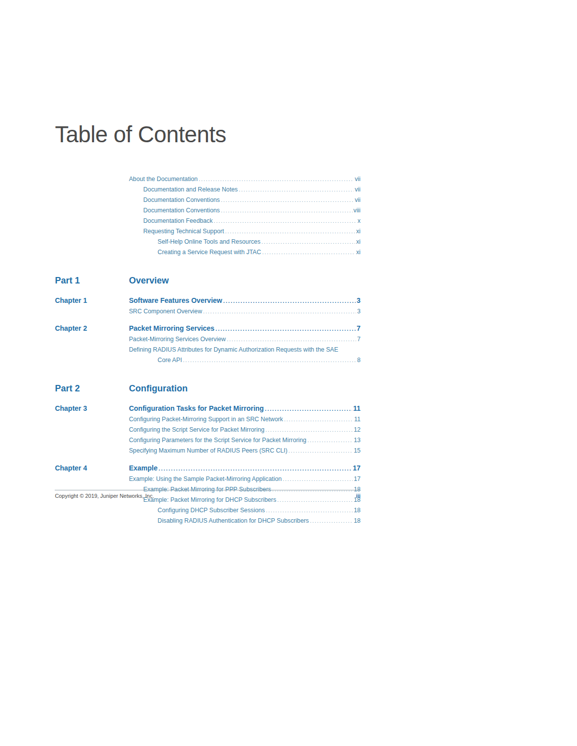Table of Contents
About the Documentation ........................................................................................... vii
Documentation and Release Notes ........................................................................................... vii
Documentation Conventions ........................................................................................... vii
Documentation Conventions ........................................................................................... viii
Documentation Feedback ........................................................................................... x
Requesting Technical Support ........................................................................................... xi
Self-Help Online Tools and Resources ........................................................................................... xi
Creating a Service Request with JTAC ........................................................................................... xi
Part 1
Overview
Chapter 1
Software Features Overview ........................................................................................... 3
SRC Component Overview ........................................................................................... 3
Chapter 2
Packet Mirroring Services ........................................................................................... 7
Packet-Mirroring Services Overview ........................................................................................... 7
Defining RADIUS Attributes for Dynamic Authorization Requests with the SAE
Core API ........................................................................................... 8
Part 2
Configuration
Chapter 3
Configuration Tasks for Packet Mirroring ........................................................................................... 11
Configuring Packet-Mirroring Support in an SRC Network ........................................................................................... 11
Configuring the Script Service for Packet Mirroring ........................................................................................... 12
Configuring Parameters for the Script Service for Packet Mirroring ........................................................................................... 13
Specifying Maximum Number of RADIUS Peers (SRC CLI) ........................................................................................... 15
Chapter 4
Example ........................................................................................... 17
Example: Using the Sample Packet-Mirroring Application ........................................................................................... 17
Example: Packet Mirroring for PPP Subscribers ........................................................................................... 18
Example: Packet Mirroring for DHCP Subscribers ........................................................................................... 18
Configuring DHCP Subscriber Sessions ........................................................................................... 18
Disabling RADIUS Authentication for DHCP Subscribers ........................................................................................... 18
Copyright © 2019, Juniper Networks, Inc.
iii